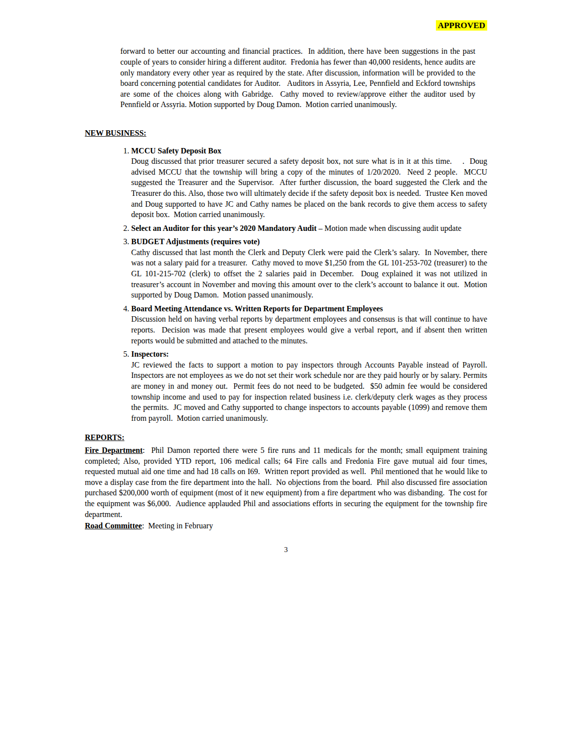APPROVED
forward to better our accounting and financial practices. In addition, there have been suggestions in the past couple of years to consider hiring a different auditor. Fredonia has fewer than 40,000 residents, hence audits are only mandatory every other year as required by the state. After discussion, information will be provided to the board concerning potential candidates for Auditor. Auditors in Assyria, Lee, Pennfield and Eckford townships are some of the choices along with Gabridge. Cathy moved to review/approve either the auditor used by Pennfield or Assyria. Motion supported by Doug Damon. Motion carried unanimously.
NEW BUSINESS:
MCCU Safety Deposit Box Doug discussed that prior treasurer secured a safety deposit box, not sure what is in it at this time. . Doug advised MCCU that the township will bring a copy of the minutes of 1/20/2020. Need 2 people. MCCU suggested the Treasurer and the Supervisor. After further discussion, the board suggested the Clerk and the Treasurer do this. Also, those two will ultimately decide if the safety deposit box is needed. Trustee Ken moved and Doug supported to have JC and Cathy names be placed on the bank records to give them access to safety deposit box. Motion carried unanimously.
Select an Auditor for this year’s 2020 Mandatory Audit – Motion made when discussing audit update
BUDGET Adjustments (requires vote) Cathy discussed that last month the Clerk and Deputy Clerk were paid the Clerk’s salary. In November, there was not a salary paid for a treasurer. Cathy moved to move $1,250 from the GL 101-253-702 (treasurer) to the GL 101-215-702 (clerk) to offset the 2 salaries paid in December. Doug explained it was not utilized in treasurer’s account in November and moving this amount over to the clerk’s account to balance it out. Motion supported by Doug Damon. Motion passed unanimously.
Board Meeting Attendance vs. Written Reports for Department Employees Discussion held on having verbal reports by department employees and consensus is that will continue to have reports. Decision was made that present employees would give a verbal report, and if absent then written reports would be submitted and attached to the minutes.
Inspectors: JC reviewed the facts to support a motion to pay inspectors through Accounts Payable instead of Payroll. Inspectors are not employees as we do not set their work schedule nor are they paid hourly or by salary. Permits are money in and money out. Permit fees do not need to be budgeted. $50 admin fee would be considered township income and used to pay for inspection related business i.e. clerk/deputy clerk wages as they process the permits. JC moved and Cathy supported to change inspectors to accounts payable (1099) and remove them from payroll. Motion carried unanimously.
REPORTS:
Fire Department: Phil Damon reported there were 5 fire runs and 11 medicals for the month; small equipment training completed; Also, provided YTD report, 106 medical calls; 64 Fire calls and Fredonia Fire gave mutual aid four times, requested mutual aid one time and had 18 calls on I69. Written report provided as well. Phil mentioned that he would like to move a display case from the fire department into the hall. No objections from the board. Phil also discussed fire association purchased $200,000 worth of equipment (most of it new equipment) from a fire department who was disbanding. The cost for the equipment was $6,000. Audience applauded Phil and associations efforts in securing the equipment for the township fire department.
Road Committee: Meeting in February
3